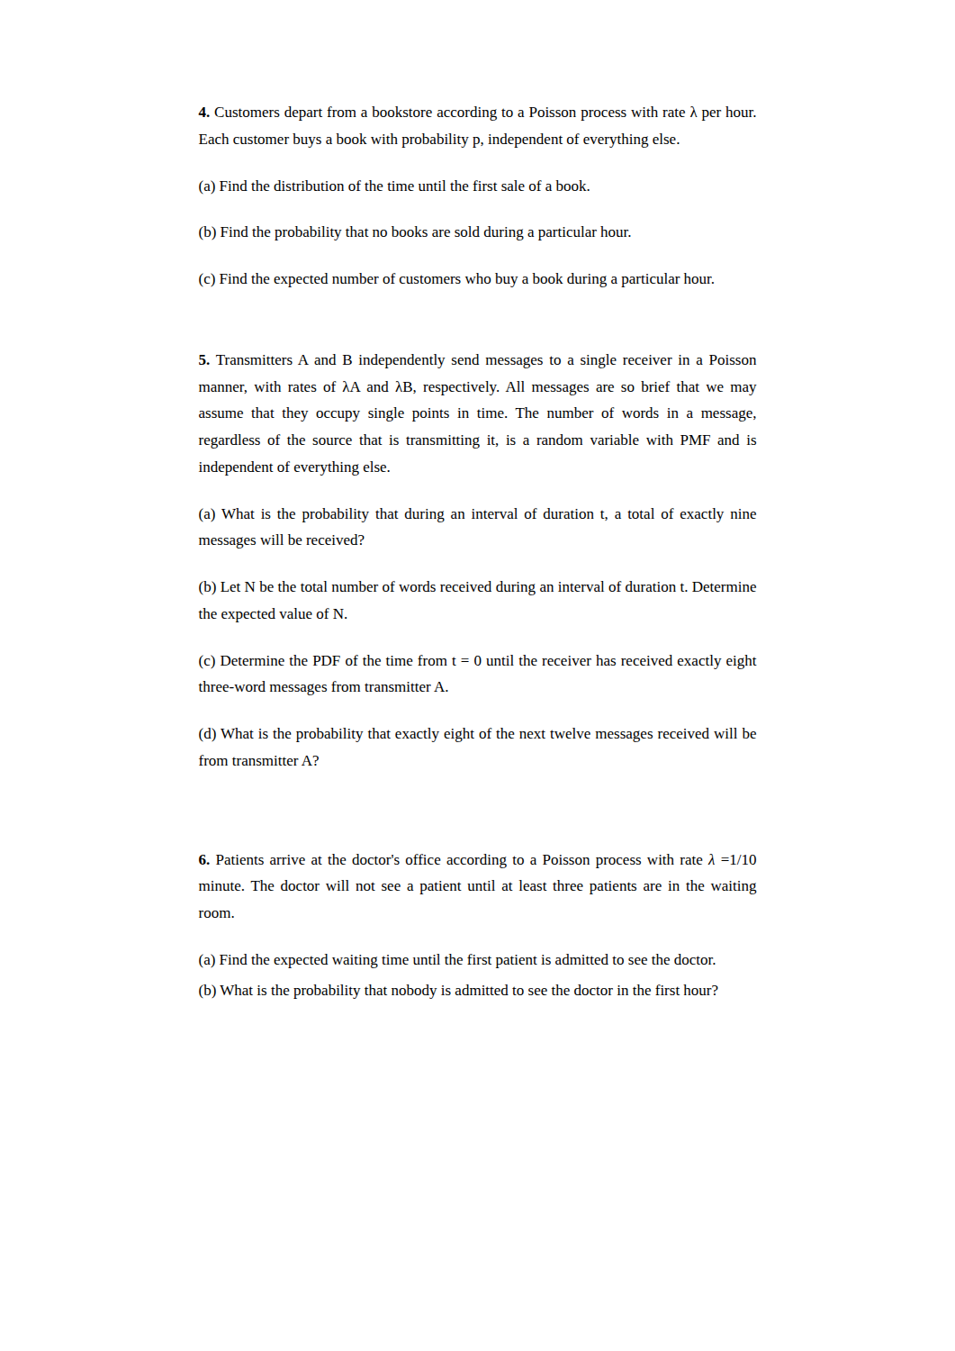4. Customers depart from a bookstore according to a Poisson process with rate λ per hour. Each customer buys a book with probability p, independent of everything else.
(a) Find the distribution of the time until the first sale of a book.
(b) Find the probability that no books are sold during a particular hour.
(c) Find the expected number of customers who buy a book during a particular hour.
5. Transmitters A and B independently send messages to a single receiver in a Poisson manner, with rates of λA and λB, respectively. All messages are so brief that we may assume that they occupy single points in time. The number of words in a message, regardless of the source that is transmitting it, is a random variable with PMF and is independent of everything else.
(a) What is the probability that during an interval of duration t, a total of exactly nine messages will be received?
(b) Let N be the total number of words received during an interval of duration t. Determine the expected value of N.
(c) Determine the PDF of the time from t = 0 until the receiver has received exactly eight three-word messages from transmitter A.
(d) What is the probability that exactly eight of the next twelve messages received will be from transmitter A?
6. Patients arrive at the doctor's office according to a Poisson process with rate λ =1/10 minute. The doctor will not see a patient until at least three patients are in the waiting room.
(a) Find the expected waiting time until the first patient is admitted to see the doctor.
(b) What is the probability that nobody is admitted to see the doctor in the first hour?